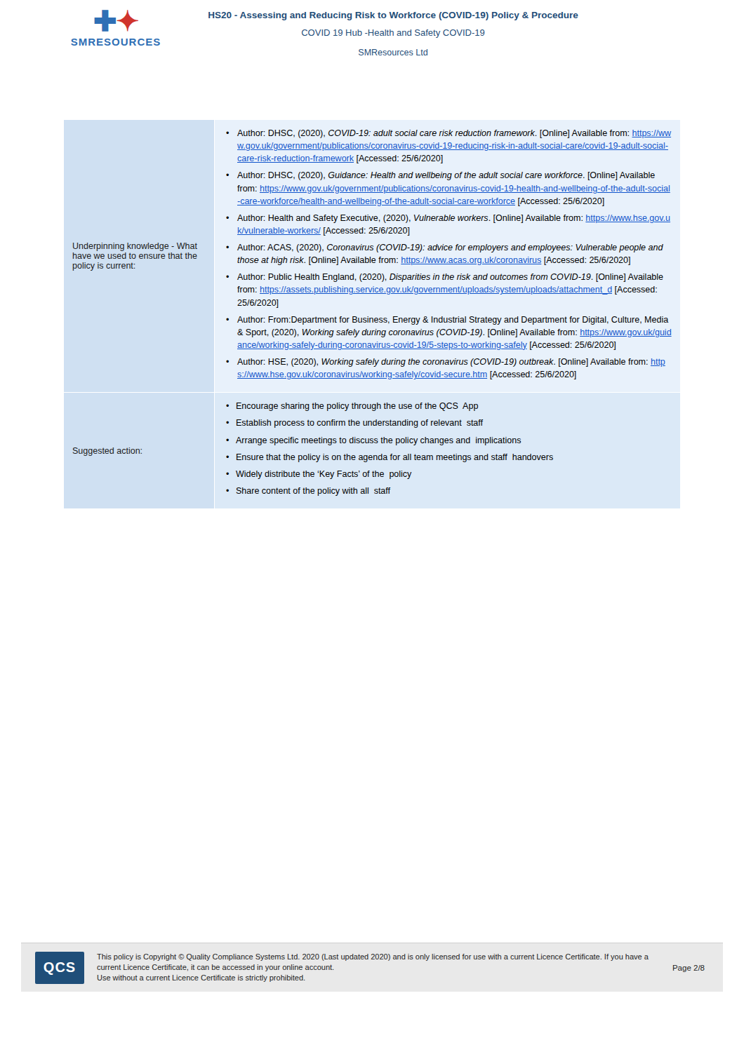✚✦
SMRESOURCES
HS20 - Assessing and Reducing Risk to Workforce (COVID-19) Policy & Procedure
COVID 19 Hub -Health and Safety COVID-19
SMResources Ltd
| Underpinning knowledge - What have we used to ensure that the policy is current: | Author: DHSC, (2020), COVID-19: adult social care risk reduction framework . [Online] Available from: https://www.gov.uk/government/publications/coronavirus-covid-19-reducing-risk-in-adult-social-care/covid-19-adult-social-care-risk-reduction-framework [Accessed: 25/6/2020] Author: DHSC, (2020), Guidance: Health and wellbeing of the adult social care workforce . [Online] Available from: https://www.gov.uk/government/publications/coronavirus-covid-19-health-and-wellbeing-of-the-adult-social-care-workforce/health-and-wellbeing-of-the-adult-social-care-workforce [Accessed: 25/6/2020] Author: Health and Safety Executive, (2020), Vulnerable workers . [Online] Available from: https://www.hse.gov.uk/vulnerable-workers/ [Accessed: 25/6/2020] Author: ACAS, (2020), Coronavirus (COVID-19): advice for employers and employees: Vulnerable people and those at high risk . [Online] Available from: https://www.acas.org.uk/coronavirus [Accessed: 25/6/2020] Author: Public Health England, (2020), Disparities in the risk and outcomes from COVID-19 . [Online] Available from: https://assets.publishing.service.gov.uk/government/uploads/system/uploads/attachment_d [Accessed: 25/6/2020] Author: From:Department for Business, Energy & Industrial Strategy and Department for Digital, Culture, Media & Sport, (2020), Working safely during coronavirus (COVID-19) . [Online] Available from: https://www.gov.uk/guidance/working-safely-during-coronavirus-covid-19/5-steps-to-working-safely [Accessed: 25/6/2020] Author: HSE, (2020), Working safely during the coronavirus (COVID-19) outbreak . [Online] Available from: https://www.hse.gov.uk/coronavirus/working-safely/covid-secure.htm [Accessed: 25/6/2020] |
| Suggested action: | Encourage sharing the policy through the use of the QCS App Establish process to confirm the understanding of relevant staff Arrange specific meetings to discuss the policy changes and implications Ensure that the policy is on the agenda for all team meetings and staff handovers Widely distribute the ‘Key Facts’ of the policy Share content of the policy with all staff |
QCS
This policy is Copyright © Quality Compliance Systems Ltd. 2020 (Last updated 2020) and is only licensed for use with a current Licence Certificate. If you have a current Licence Certificate, it can be accessed in your online account.
Use without a current Licence Certificate is strictly prohibited.
Page 2/8